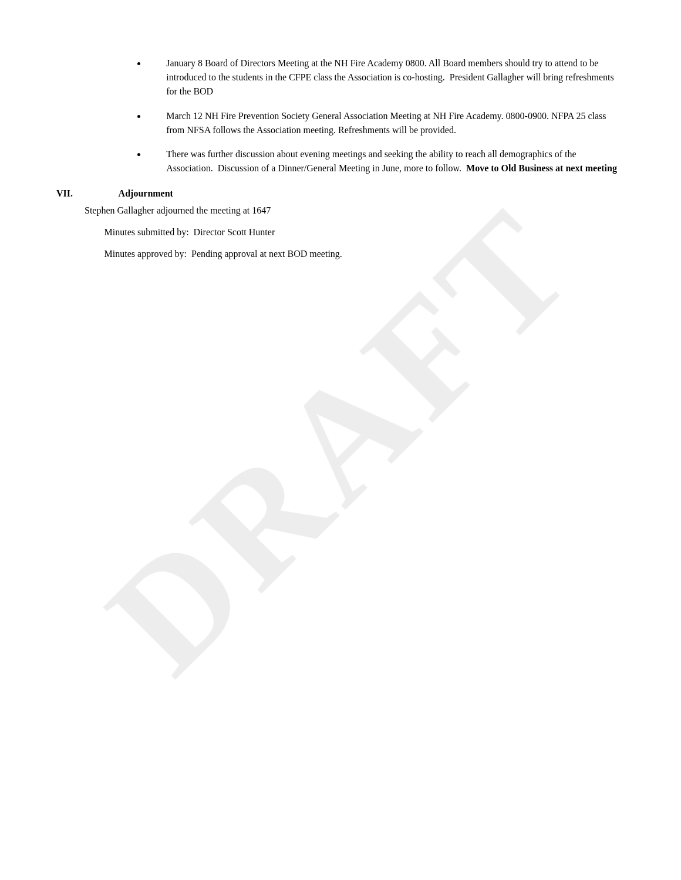DRAFT
January 8 Board of Directors Meeting at the NH Fire Academy 0800. All Board members should try to attend to be introduced to the students in the CFPE class the Association is co-hosting. President Gallagher will bring refreshments for the BOD
March 12 NH Fire Prevention Society General Association Meeting at NH Fire Academy. 0800-0900. NFPA 25 class from NFSA follows the Association meeting. Refreshments will be provided.
There was further discussion about evening meetings and seeking the ability to reach all demographics of the Association. Discussion of a Dinner/General Meeting in June, more to follow. Move to Old Business at next meeting
VII. Adjournment
Stephen Gallagher adjourned the meeting at 1647
Minutes submitted by: Director Scott Hunter
Minutes approved by: Pending approval at next BOD meeting.